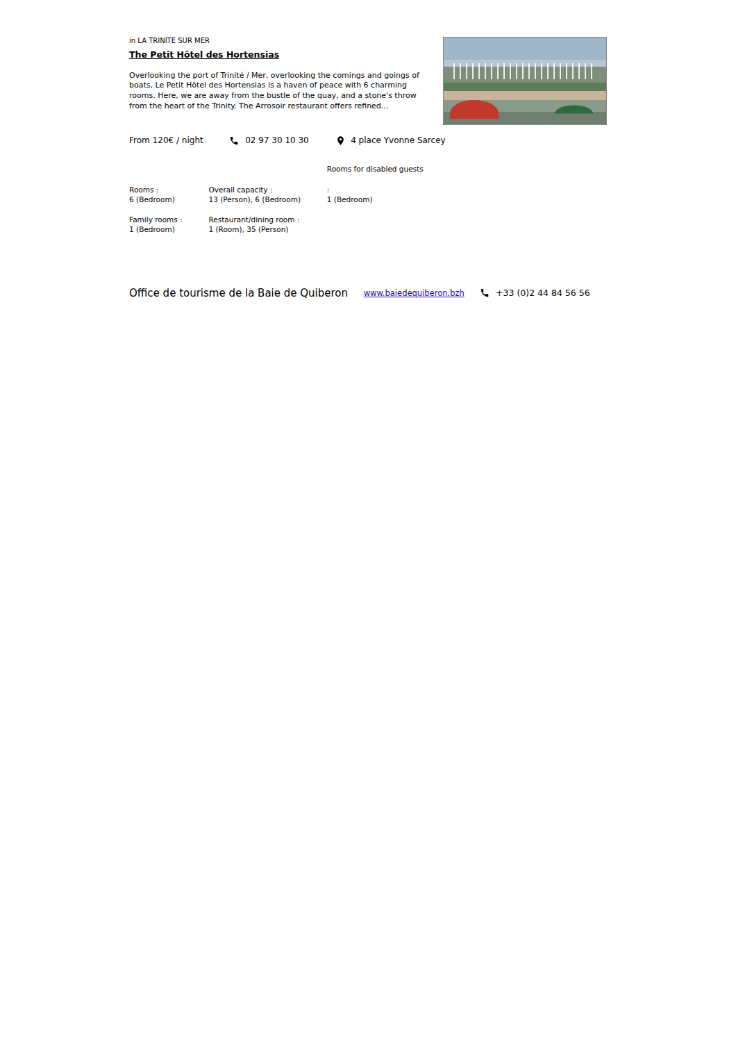in LA TRINITE SUR MER
The Petit Hôtel des Hortensias
Overlooking the port of Trinité / Mer, overlooking the comings and goings of boats, Le Petit Hôtel des Hortensias is a haven of peace with 6 charming rooms. Here, we are away from the bustle of the quay, and a stone's throw from the heart of the Trinity. The Arrosoir restaurant offers refined...
From 120€ / night
02 97 30 10 30
4 place Yvonne Sarcey
| | | Rooms for disabled guests |
| Rooms : 6 (Bedroom) | Overall capacity : 13 (Person), 6 (Bedroom) | : 1 (Bedroom) |
| Family rooms : 1 (Bedroom) | Restaurant/dining room : 1 (Room), 35 (Person) | |
Office de tourisme de la Baie de Quiberon www.baiedequiberon.bzh +33 (0)2 44 84 56 56